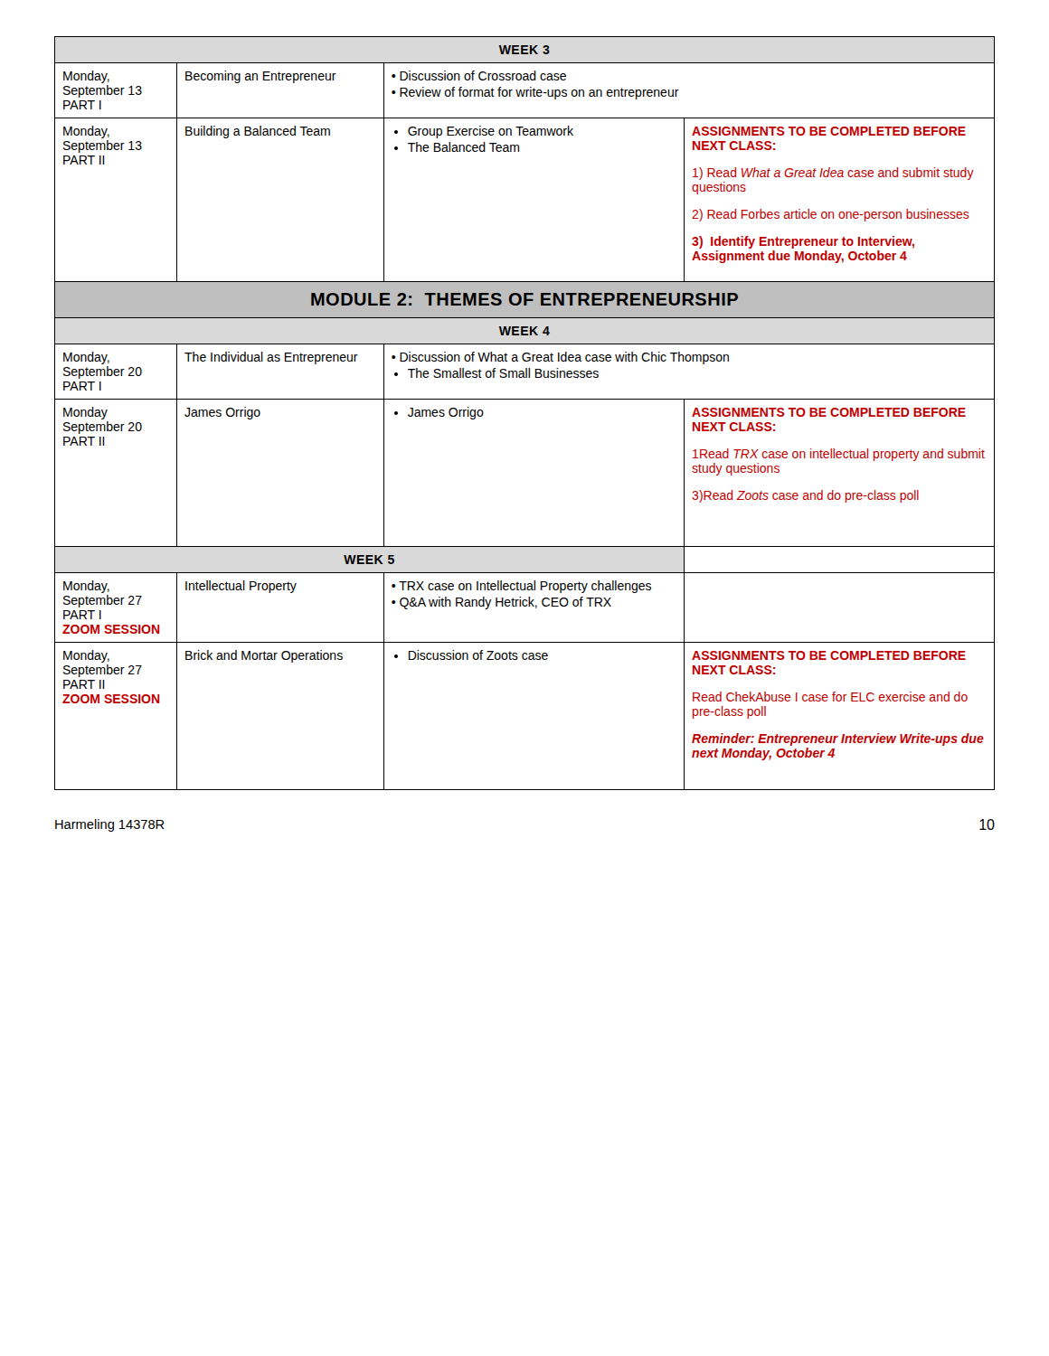| WEEK 3 |
| Monday, September 13 PART I | Becoming an Entrepreneur | • Discussion of Crossroad case • Review of format for write-ups on an entrepreneur |
| Monday, September 13 PART II | Building a Balanced Team | Group Exercise on Teamwork The Balanced Team | ASSIGNMENTS TO BE COMPLETED BEFORE NEXT CLASS: 1) Read What a Great Idea case and submit study questions 2) Read Forbes article on one-person businesses 3) Identify Entrepreneur to Interview, Assignment due Monday, October 4 |
| MODULE 2: THEMES OF ENTREPRENEURSHIP |
| WEEK 4 |
| Monday, September 20 PART I | The Individual as Entrepreneur | • Discussion of What a Great Idea case with Chic Thompson The Smallest of Small Businesses |
| Monday September 20 PART II | James Orrigo | James Orrigo | ASSIGNMENTS TO BE COMPLETED BEFORE NEXT CLASS: 1Read TRX case on intellectual property and submit study questions 3)Read Zoots case and do pre-class poll |
| WEEK 5 | |
| Monday, September 27 PART I ZOOM SESSION | Intellectual Property | • TRX case on Intellectual Property challenges • Q&A with Randy Hetrick, CEO of TRX | |
| Monday, September 27 PART II ZOOM SESSION | Brick and Mortar Operations | Discussion of Zoots case | ASSIGNMENTS TO BE COMPLETED BEFORE NEXT CLASS: Read ChekAbuse I case for ELC exercise and do pre-class poll Reminder: Entrepreneur Interview Write-ups due next Monday, October 4 |
Harmeling 14378R 10